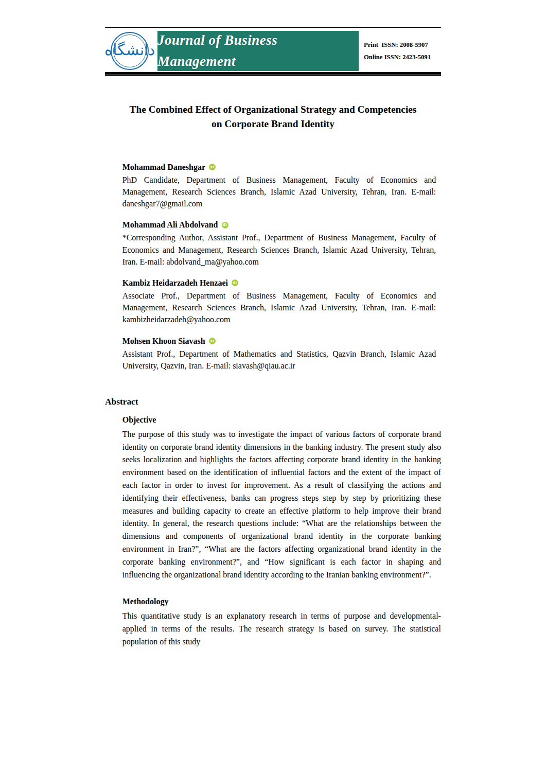دانشگاه
Journal of Business Management
Print ISSN: 2008-5907
Online ISSN: 2423-5091
The Combined Effect of Organizational Strategy and Competencies on Corporate Brand Identity
Mohammad Daneshgar
PhD Candidate, Department of Business Management, Faculty of Economics and Management, Research Sciences Branch, Islamic Azad University, Tehran, Iran. E-mail: daneshgar7@gmail.com
Mohammad Ali Abdolvand
*Corresponding Author, Assistant Prof., Department of Business Management, Faculty of Economics and Management, Research Sciences Branch, Islamic Azad University, Tehran, Iran. E-mail: abdolvand_ma@yahoo.com
Kambiz Heidarzadeh Henzaei
Associate Prof., Department of Business Management, Faculty of Economics and Management, Research Sciences Branch, Islamic Azad University, Tehran, Iran. E-mail: kambizheidarzadeh@yahoo.com
Mohsen Khoon Siavash
Assistant Prof., Department of Mathematics and Statistics, Qazvin Branch, Islamic Azad University, Qazvin, Iran. E-mail: siavash@qiau.ac.ir
Abstract
Objective
The purpose of this study was to investigate the impact of various factors of corporate brand identity on corporate brand identity dimensions in the banking industry. The present study also seeks localization and highlights the factors affecting corporate brand identity in the banking environment based on the identification of influential factors and the extent of the impact of each factor in order to invest for improvement. As a result of classifying the actions and identifying their effectiveness, banks can progress steps step by step by prioritizing these measures and building capacity to create an effective platform to help improve their brand identity. In general, the research questions include: “What are the relationships between the dimensions and components of organizational brand identity in the corporate banking environment in Iran?”, “What are the factors affecting organizational brand identity in the corporate banking environment?”, and “How significant is each factor in shaping and influencing the organizational brand identity according to the Iranian banking environment?”.
Methodology
This quantitative study is an explanatory research in terms of purpose and developmental-applied in terms of the results. The research strategy is based on survey. The statistical population of this study